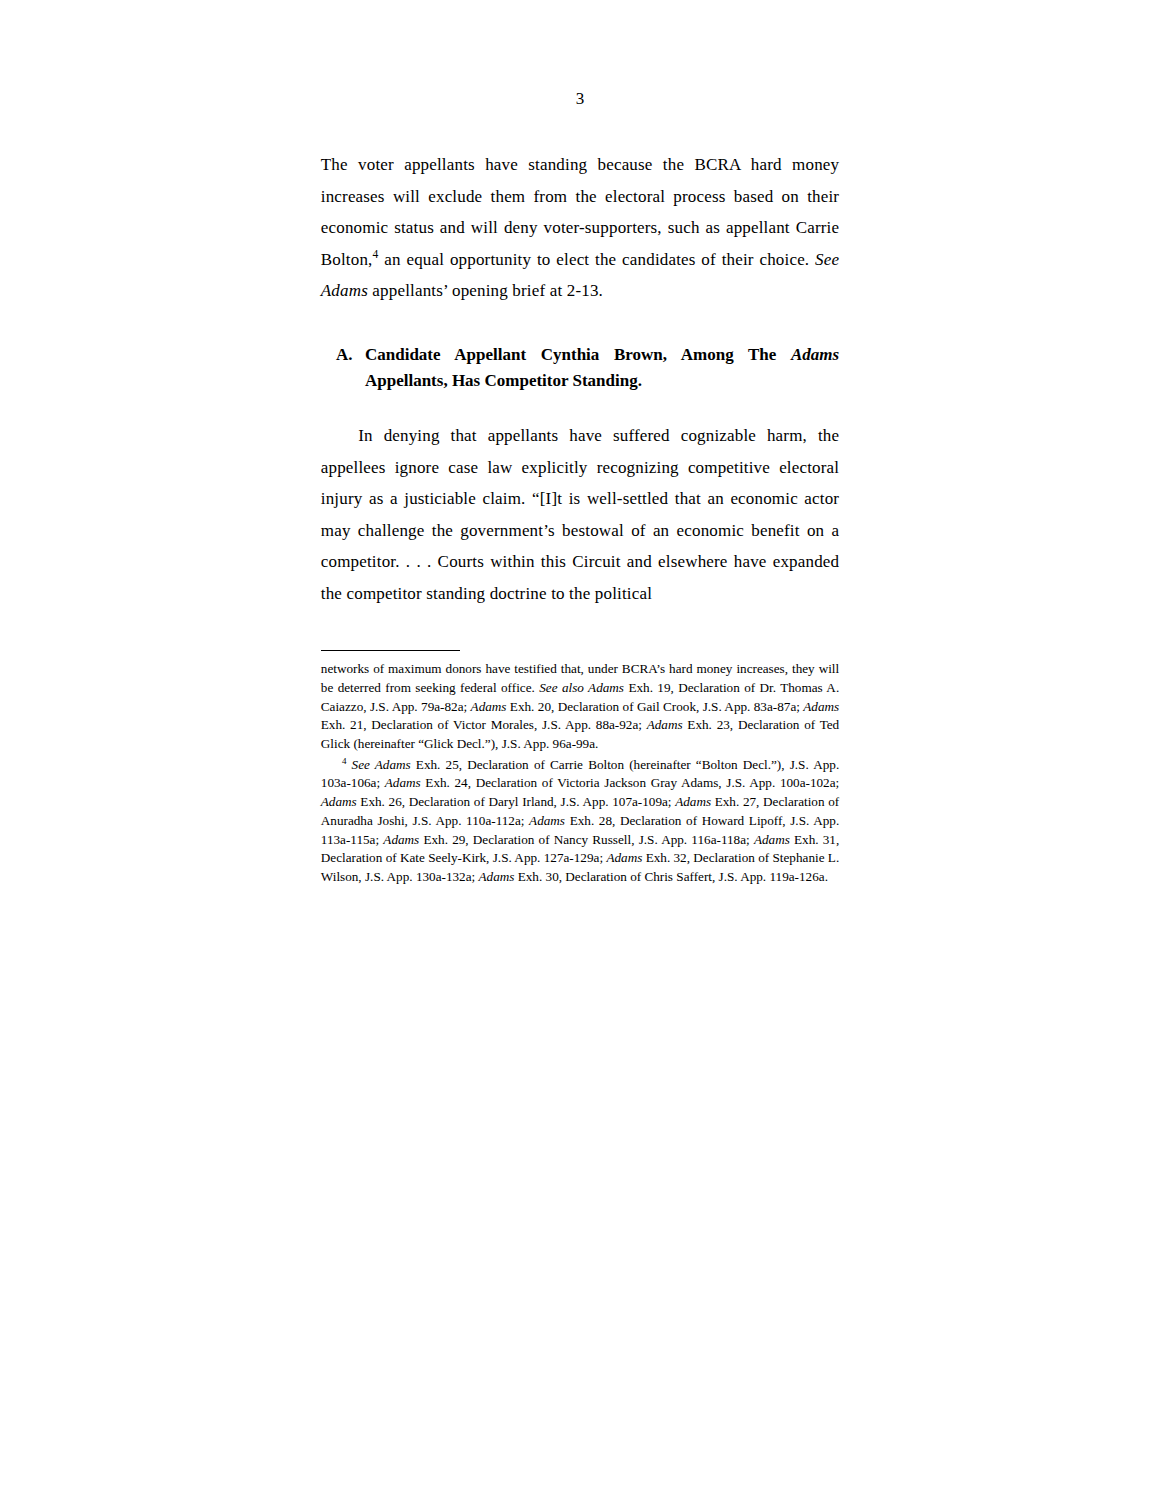3
The voter appellants have standing because the BCRA hard money increases will exclude them from the electoral process based on their economic status and will deny voter-supporters, such as appellant Carrie Bolton,4 an equal opportunity to elect the candidates of their choice. See Adams appellants’ opening brief at 2-13.
A.
Candidate Appellant Cynthia Brown, Among The Adams Appellants, Has Competitor Standing.
In denying that appellants have suffered cognizable harm, the appellees ignore case law explicitly recognizing competitive electoral injury as a justiciable claim. “[I]t is well-settled that an economic actor may challenge the government’s bestowal of an economic benefit on a competitor. . . . Courts within this Circuit and elsewhere have expanded the competitor standing doctrine to the political
networks of maximum donors have testified that, under BCRA’s hard money increases, they will be deterred from seeking federal office. See also Adams Exh. 19, Declaration of Dr. Thomas A. Caiazzo, J.S. App. 79a-82a; Adams Exh. 20, Declaration of Gail Crook, J.S. App. 83a-87a; Adams Exh. 21, Declaration of Victor Morales, J.S. App. 88a-92a; Adams Exh. 23, Declaration of Ted Glick (hereinafter “Glick Decl.”), J.S. App. 96a-99a.
4 See Adams Exh. 25, Declaration of Carrie Bolton (hereinafter “Bolton Decl.”), J.S. App. 103a-106a; Adams Exh. 24, Declaration of Victoria Jackson Gray Adams, J.S. App. 100a-102a; Adams Exh. 26, Declaration of Daryl Irland, J.S. App. 107a-109a; Adams Exh. 27, Declaration of Anuradha Joshi, J.S. App. 110a-112a; Adams Exh. 28, Declaration of Howard Lipoff, J.S. App. 113a-115a; Adams Exh. 29, Declaration of Nancy Russell, J.S. App. 116a-118a; Adams Exh. 31, Declaration of Kate Seely-Kirk, J.S. App. 127a-129a; Adams Exh. 32, Declaration of Stephanie L. Wilson, J.S. App. 130a-132a; Adams Exh. 30, Declaration of Chris Saffert, J.S. App. 119a-126a.